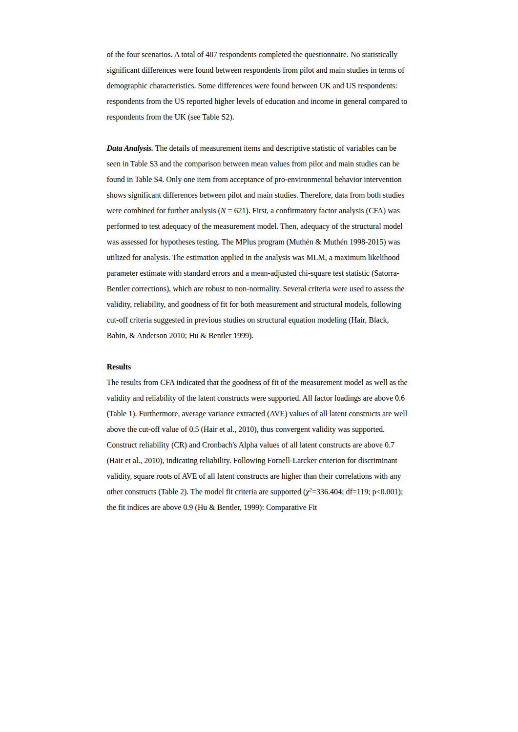of the four scenarios. A total of 487 respondents completed the questionnaire. No statistically significant differences were found between respondents from pilot and main studies in terms of demographic characteristics. Some differences were found between UK and US respondents: respondents from the US reported higher levels of education and income in general compared to respondents from the UK (see Table S2).
Data Analysis. The details of measurement items and descriptive statistic of variables can be seen in Table S3 and the comparison between mean values from pilot and main studies can be found in Table S4. Only one item from acceptance of pro-environmental behavior intervention shows significant differences between pilot and main studies. Therefore, data from both studies were combined for further analysis (N = 621). First, a confirmatory factor analysis (CFA) was performed to test adequacy of the measurement model. Then, adequacy of the structural model was assessed for hypotheses testing. The MPlus program (Muthén & Muthén 1998-2015) was utilized for analysis. The estimation applied in the analysis was MLM, a maximum likelihood parameter estimate with standard errors and a mean-adjusted chi-square test statistic (Satorra-Bentler corrections), which are robust to non-normality. Several criteria were used to assess the validity, reliability, and goodness of fit for both measurement and structural models, following cut-off criteria suggested in previous studies on structural equation modeling (Hair, Black, Babin, & Anderson 2010; Hu & Bentler 1999).
Results
The results from CFA indicated that the goodness of fit of the measurement model as well as the validity and reliability of the latent constructs were supported. All factor loadings are above 0.6 (Table 1). Furthermore, average variance extracted (AVE) values of all latent constructs are well above the cut-off value of 0.5 (Hair et al., 2010), thus convergent validity was supported. Construct reliability (CR) and Cronbach's Alpha values of all latent constructs are above 0.7 (Hair et al., 2010), indicating reliability. Following Fornell-Larcker criterion for discriminant validity, square roots of AVE of all latent constructs are higher than their correlations with any other constructs (Table 2). The model fit criteria are supported (χ2=336.404; df=119; p<0.001); the fit indices are above 0.9 (Hu & Bentler, 1999): Comparative Fit